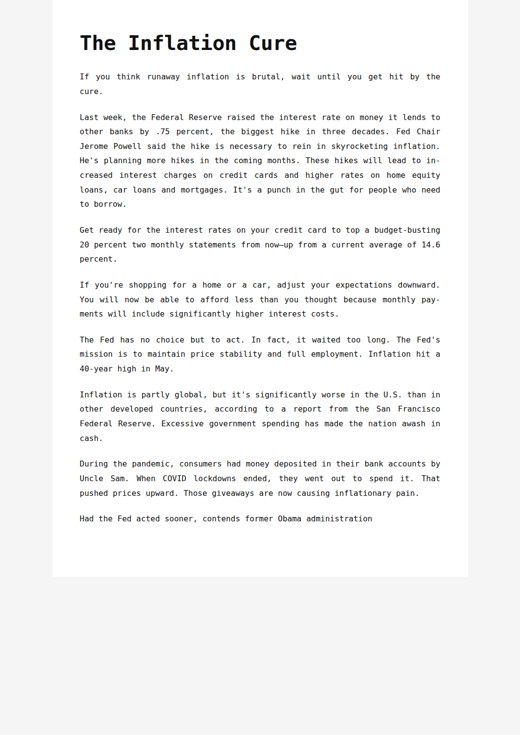The Inflation Cure
If you think runaway inflation is brutal, wait until you get hit by the cure.
Last week, the Federal Reserve raised the interest rate on money it lends to other banks by .75 percent, the biggest hike in three decades. Fed Chair Jerome Powell said the hike is necessary to rein in skyrocketing inflation. He's planning more hikes in the coming months. These hikes will lead to increased interest charges on credit cards and higher rates on home equity loans, car loans and mortgages. It's a punch in the gut for people who need to borrow.
Get ready for the interest rates on your credit card to top a budget-busting 20 percent two monthly statements from now—up from a current average of 14.6 percent.
If you're shopping for a home or a car, adjust your expectations downward. You will now be able to afford less than you thought because monthly payments will include significantly higher interest costs.
The Fed has no choice but to act. In fact, it waited too long. The Fed's mission is to maintain price stability and full employment. Inflation hit a 40-year high in May.
Inflation is partly global, but it's significantly worse in the U.S. than in other developed countries, according to a report from the San Francisco Federal Reserve. Excessive government spending has made the nation awash in cash.
During the pandemic, consumers had money deposited in their bank accounts by Uncle Sam. When COVID lockdowns ended, they went out to spend it. That pushed prices upward. Those giveaways are now causing inflationary pain.
Had the Fed acted sooner, contends former Obama administration